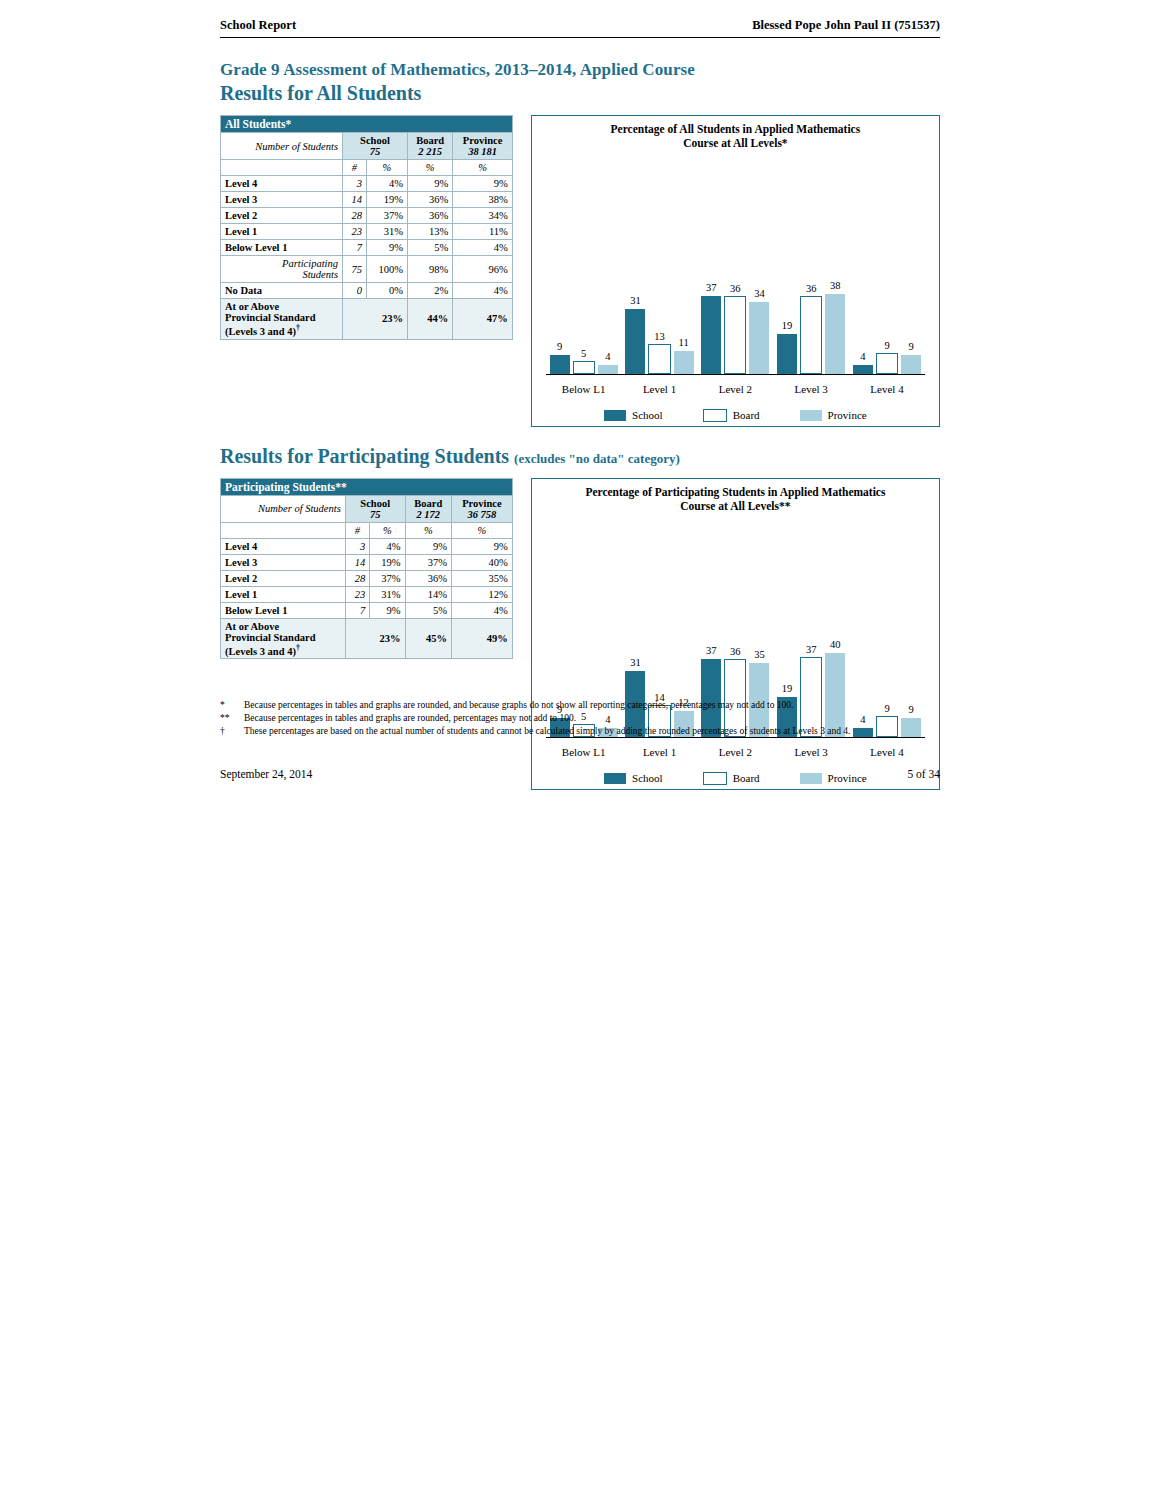School Report
Blessed Pope John Paul II (751537)
Grade 9 Assessment of Mathematics, 2013–2014, Applied Course
Results for All Students
| All Students* |
| Number of Students | School 75 | Board 2 215 | Province 38 181 |
| | # | % | % | % |
| Level 4 | 3 | 4% | 9% | 9% |
| Level 3 | 14 | 19% | 36% | 38% |
| Level 2 | 28 | 37% | 36% | 34% |
| Level 1 | 23 | 31% | 13% | 11% |
| Below Level 1 | 7 | 9% | 5% | 4% |
| Participating Students | 75 | 100% | 98% | 96% |
| No Data | 0 | 0% | 2% | 4% |
| At or Above Provincial Standard (Levels 3 and 4) † | 23% | 44% | 47% |
Percentage of All Students in Applied Mathematics
Course at All Levels*
9
5
4
31
13
11
37
36
34
19
36
38
4
9
9
Below L1 Level 1 Level 2 Level 3 Level 4
School
Board
Province
Results for Participating Students (excludes "no data" category)
| Participating Students** |
| Number of Students | School 75 | Board 2 172 | Province 36 758 |
| | # | % | % | % |
| Level 4 | 3 | 4% | 9% | 9% |
| Level 3 | 14 | 19% | 37% | 40% |
| Level 2 | 28 | 37% | 36% | 35% |
| Level 1 | 23 | 31% | 14% | 12% |
| Below Level 1 | 7 | 9% | 5% | 4% |
| At or Above Provincial Standard (Levels 3 and 4) † | 23% | 45% | 49% |
Percentage of Participating Students in Applied Mathematics
Course at All Levels**
9
5
4
31
14
12
37
36
35
19
37
40
4
9
9
Below L1 Level 1 Level 2 Level 3 Level 4
School
Board
Province
| * | Because percentages in tables and graphs are rounded, and because graphs do not show all reporting categories, percentages may not add to 100. |
| ** | Because percentages in tables and graphs are rounded, percentages may not add to 100. |
| † | These percentages are based on the actual number of students and cannot be calculated simply by adding the rounded percentages of students at Levels 3 and 4. |
September 24, 2014
5 of 34